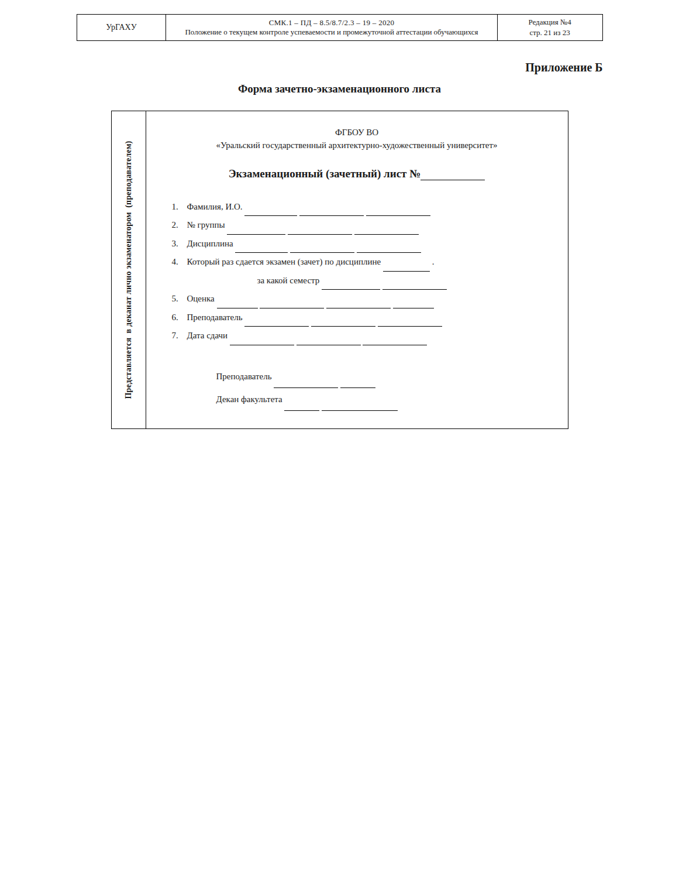| УрГАХУ | СМК.1 – ПД – 8.5/8.7/2.3 – 19 – 2020 Положение о текущем контроле успеваемости и промежуточной аттестации обучающихся | Редакция №4 стр. 21 из 23 |
Приложение Б
Форма зачетно-экзаменационного листа
Представляется в деканат лично экзаменатором (преподавателем)
ФГБОУ ВО
«Уральский государственный архитектурно-художественный университет»
Экзаменационный (зачетный) лист №
Фамилия, И.О.
№ группы
Дисциплина
Который раз сдается экзамен (зачет) по дисциплине .
за какой семестр
Оценка
Преподаватель
Дата сдачи
Преподаватель
Декан факультета